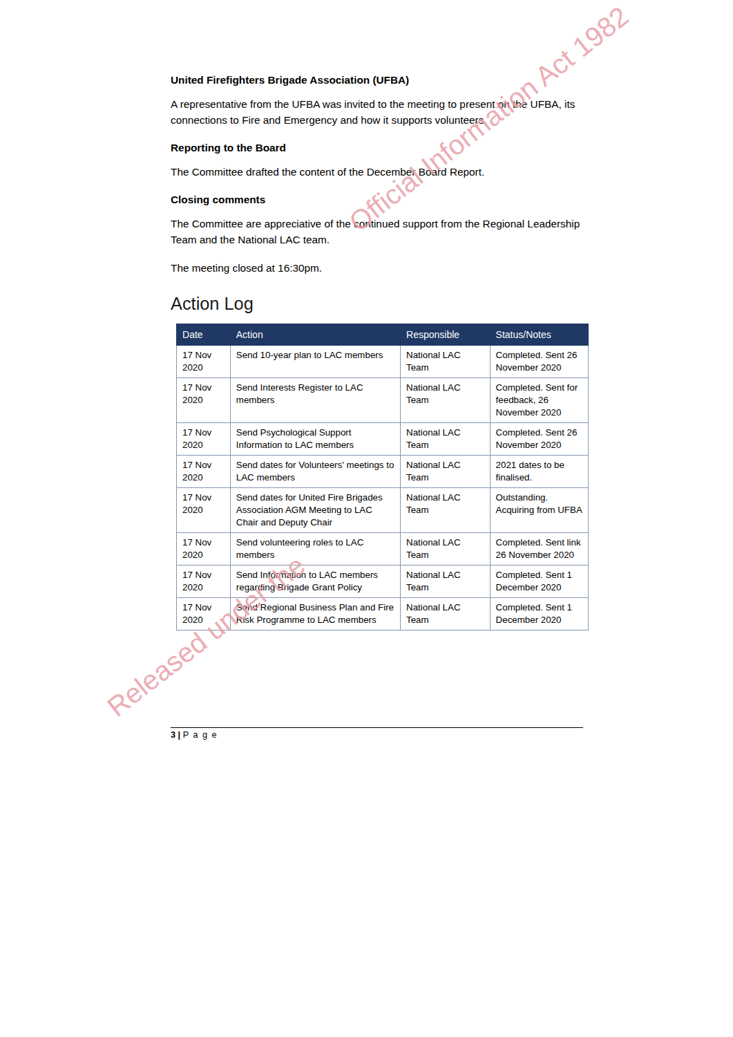Official Information Act 1982
Released under the
United Firefighters Brigade Association (UFBA)
A representative from the UFBA was invited to the meeting to present on the UFBA, its connections to Fire and Emergency and how it supports volunteers.
Reporting to the Board
The Committee drafted the content of the December Board Report.
Closing comments
The Committee are appreciative of the continued support from the Regional Leadership Team and the National LAC team.
The meeting closed at 16:30pm.
Action Log
| Date | Action | Responsible | Status/Notes |
| --- | --- | --- | --- |
| 17 Nov 2020 | Send 10-year plan to LAC members | National LAC Team | Completed. Sent 26 November 2020 |
| 17 Nov 2020 | Send Interests Register to LAC members | National LAC Team | Completed. Sent for feedback, 26 November 2020 |
| 17 Nov 2020 | Send Psychological Support Information to LAC members | National LAC Team | Completed. Sent 26 November 2020 |
| 17 Nov 2020 | Send dates for Volunteers' meetings to LAC members | National LAC Team | 2021 dates to be finalised. |
| 17 Nov 2020 | Send dates for United Fire Brigades Association AGM Meeting to LAC Chair and Deputy Chair | National LAC Team | Outstanding. Acquiring from UFBA |
| 17 Nov 2020 | Send volunteering roles to LAC members | National LAC Team | Completed. Sent link 26 November 2020 |
| 17 Nov 2020 | Send Information to LAC members regarding Brigade Grant Policy | National LAC Team | Completed. Sent 1 December 2020 |
| 17 Nov 2020 | Send Regional Business Plan and Fire Risk Programme to LAC members | National LAC Team | Completed. Sent 1 December 2020 |
3 | P a g e